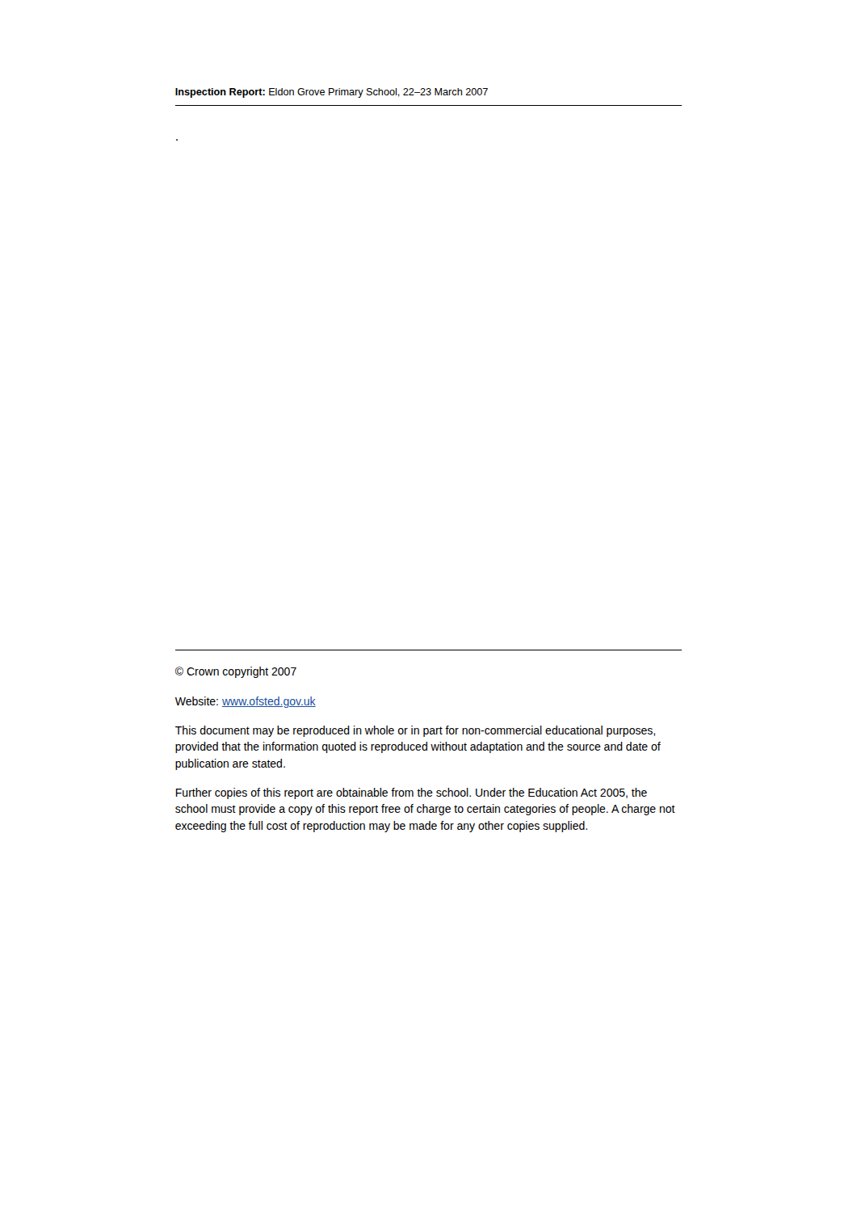Inspection Report: Eldon Grove Primary School, 22–23 March 2007
.
© Crown copyright 2007
Website: www.ofsted.gov.uk
This document may be reproduced in whole or in part for non-commercial educational purposes, provided that the information quoted is reproduced without adaptation and the source and date of publication are stated.
Further copies of this report are obtainable from the school. Under the Education Act 2005, the school must provide a copy of this report free of charge to certain categories of people. A charge not exceeding the full cost of reproduction may be made for any other copies supplied.